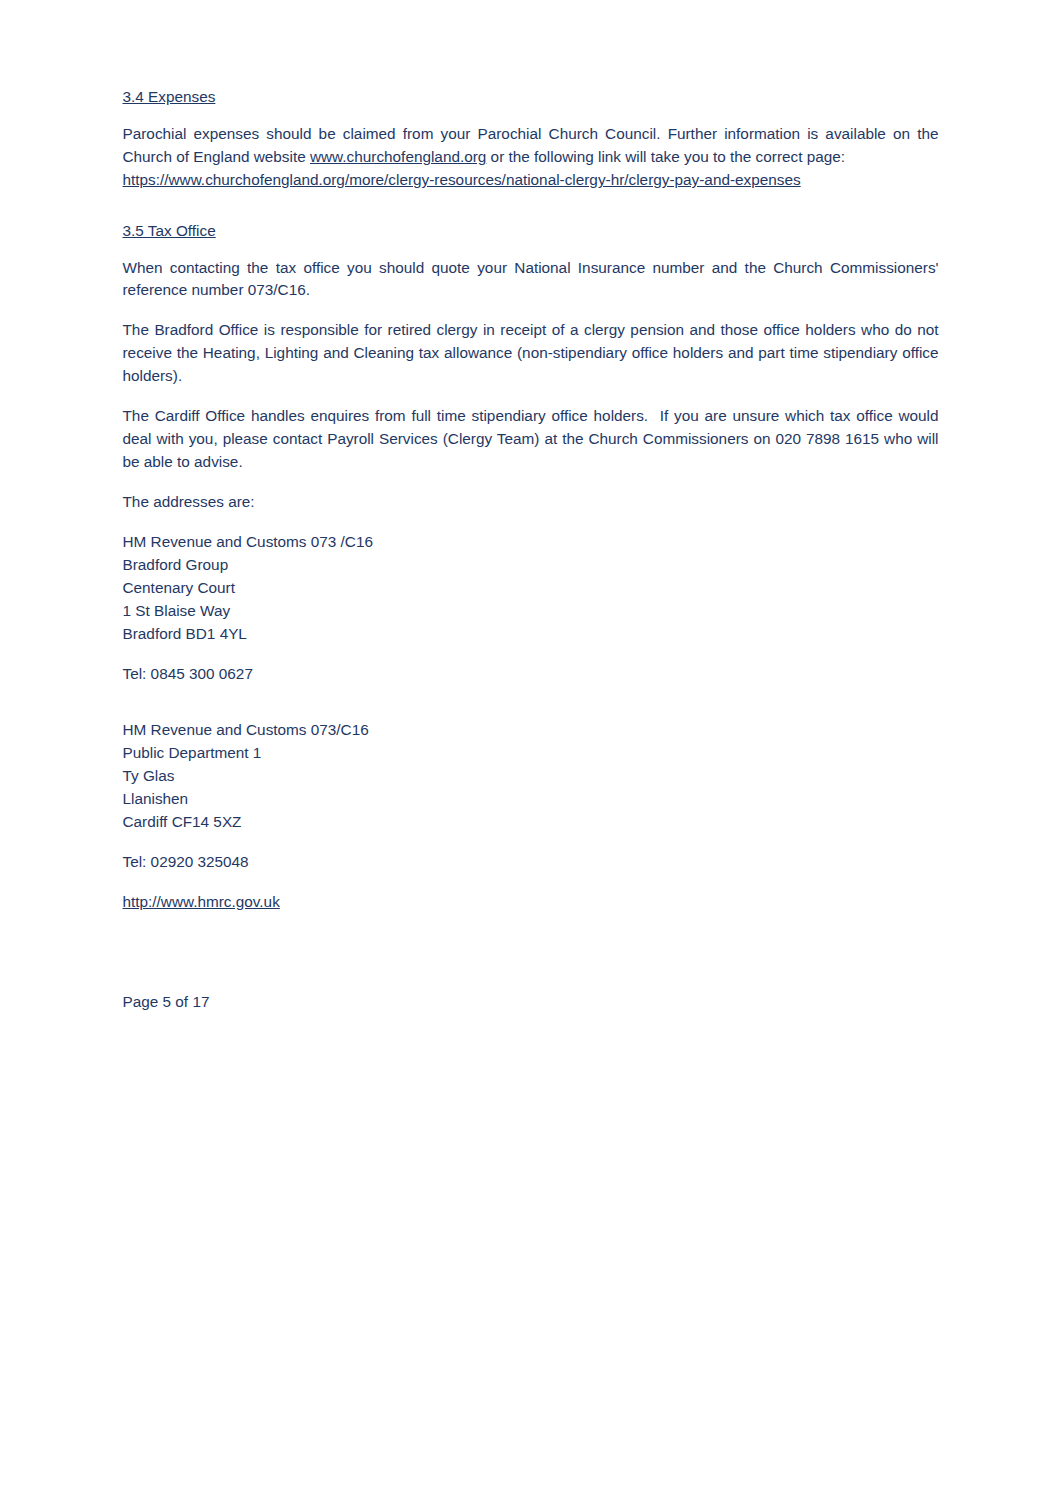3.4 Expenses
Parochial expenses should be claimed from your Parochial Church Council. Further information is available on the Church of England website www.churchofengland.org or the following link will take you to the correct page:
https://www.churchofengland.org/more/clergy-resources/national-clergy-hr/clergy-pay-and-expenses
3.5 Tax Office
When contacting the tax office you should quote your National Insurance number and the Church Commissioners' reference number 073/C16.
The Bradford Office is responsible for retired clergy in receipt of a clergy pension and those office holders who do not receive the Heating, Lighting and Cleaning tax allowance (non-stipendiary office holders and part time stipendiary office holders).
The Cardiff Office handles enquires from full time stipendiary office holders. If you are unsure which tax office would deal with you, please contact Payroll Services (Clergy Team) at the Church Commissioners on 020 7898 1615 who will be able to advise.
The addresses are:
HM Revenue and Customs 073 /C16
Bradford Group
Centenary Court
1 St Blaise Way
Bradford BD1 4YL
Tel: 0845 300 0627
HM Revenue and Customs 073/C16
Public Department 1
Ty Glas
Llanishen
Cardiff CF14 5XZ
Tel: 02920 325048
http://www.hmrc.gov.uk
Page 5 of 17